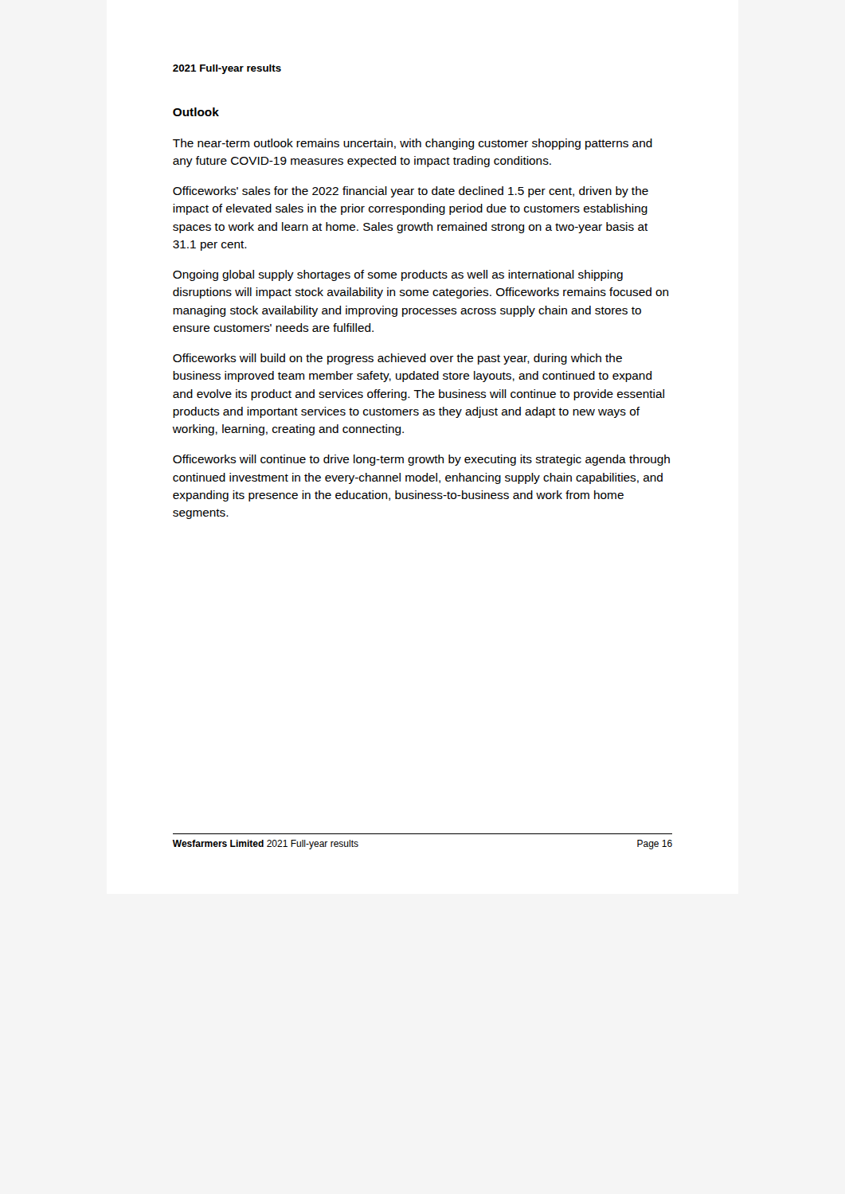2021 Full-year results
Outlook
The near-term outlook remains uncertain, with changing customer shopping patterns and any future COVID-19 measures expected to impact trading conditions.
Officeworks' sales for the 2022 financial year to date declined 1.5 per cent, driven by the impact of elevated sales in the prior corresponding period due to customers establishing spaces to work and learn at home. Sales growth remained strong on a two-year basis at 31.1 per cent.
Ongoing global supply shortages of some products as well as international shipping disruptions will impact stock availability in some categories. Officeworks remains focused on managing stock availability and improving processes across supply chain and stores to ensure customers' needs are fulfilled.
Officeworks will build on the progress achieved over the past year, during which the business improved team member safety, updated store layouts, and continued to expand and evolve its product and services offering. The business will continue to provide essential products and important services to customers as they adjust and adapt to new ways of working, learning, creating and connecting.
Officeworks will continue to drive long-term growth by executing its strategic agenda through continued investment in the every-channel model, enhancing supply chain capabilities, and expanding its presence in the education, business-to-business and work from home segments.
Wesfarmers Limited 2021 Full-year results Page 16